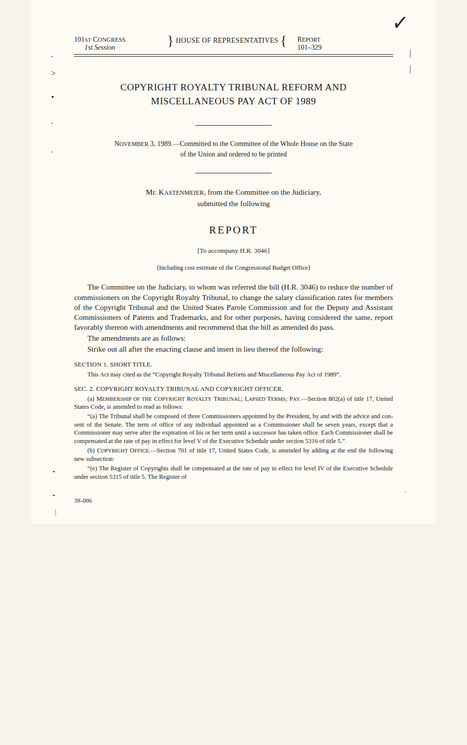✓
. > • . . | |
| 101 ST C ONGRESS 1st Session | } HOUSE OF REPRESENTATIVES { | R EPORT 101–329 |
COPYRIGHT ROYALTY TRIBUNAL REFORM AND
MISCELLANEOUS PAY ACT OF 1989
NOVEMBER 3, 1989.—Committed to the Committee of the Whole House on the State
of the Union and ordered to be printed
Mr. KASTENMEIER, from the Committee on the Judiciary,
submitted the following
REPORT
[To accompany H.R. 3046]
[Including cost estimate of the Congressional Budget Office]
The Committee on the Judiciary, to whom was referred the bill (H.R. 3046) to reduce the number of commissioners on the Copyright Royalty Tribunal, to change the salary classification rates for members of the Copyright Tribunal and the United States Parole Commission and for the Deputy and Assistant Commissioners of Patents and Trademarks, and for other purposes, having considered the same, report favorably thereon with amendments and recommend that the bill as amended do pass.
The amendments are as follows:
Strike out all after the enacting clause and insert in lieu thereof the following:
SECTION 1. SHORT TITLE.
This Act may cited as the “Copyright Royalty Tribunal Reform and Miscellaneous Pay Act of 1989”.
SEC. 2. COPYRIGHT ROYALTY TRIBUNAL AND COPYRIGHT OFFICER.
(a) MEMBERSHIP OF THE COPYRIGHT ROYALTY TRIBUNAL; LAPSED TERMS; PAY.—Section 802(a) of title 17, United States Code, is amended to read as follows:
“(a) The Tribunal shall be composed of three Commissioners appointed by the President, by and with the advice and consent of the Senate. The term of office of any individual appointed as a Commissioner shall be seven years, except that a Commissioner may serve after the expiration of his or her term until a successor has taken office. Each Commissioner shall be compensated at the rate of pay in effect for level V of the Executive Schedule under section 5316 of title 5.”.
(b) COPYRIGHT OFFICE.—Section 701 of title 17, United States Code, is amended by adding at the end the following new subsection:
“(e) The Register of Copyrights shall be compensated at the rate of pay in effect for level IV of the Executive Schedule under section 5315 of title 5. The Register of
39–006
• • . |